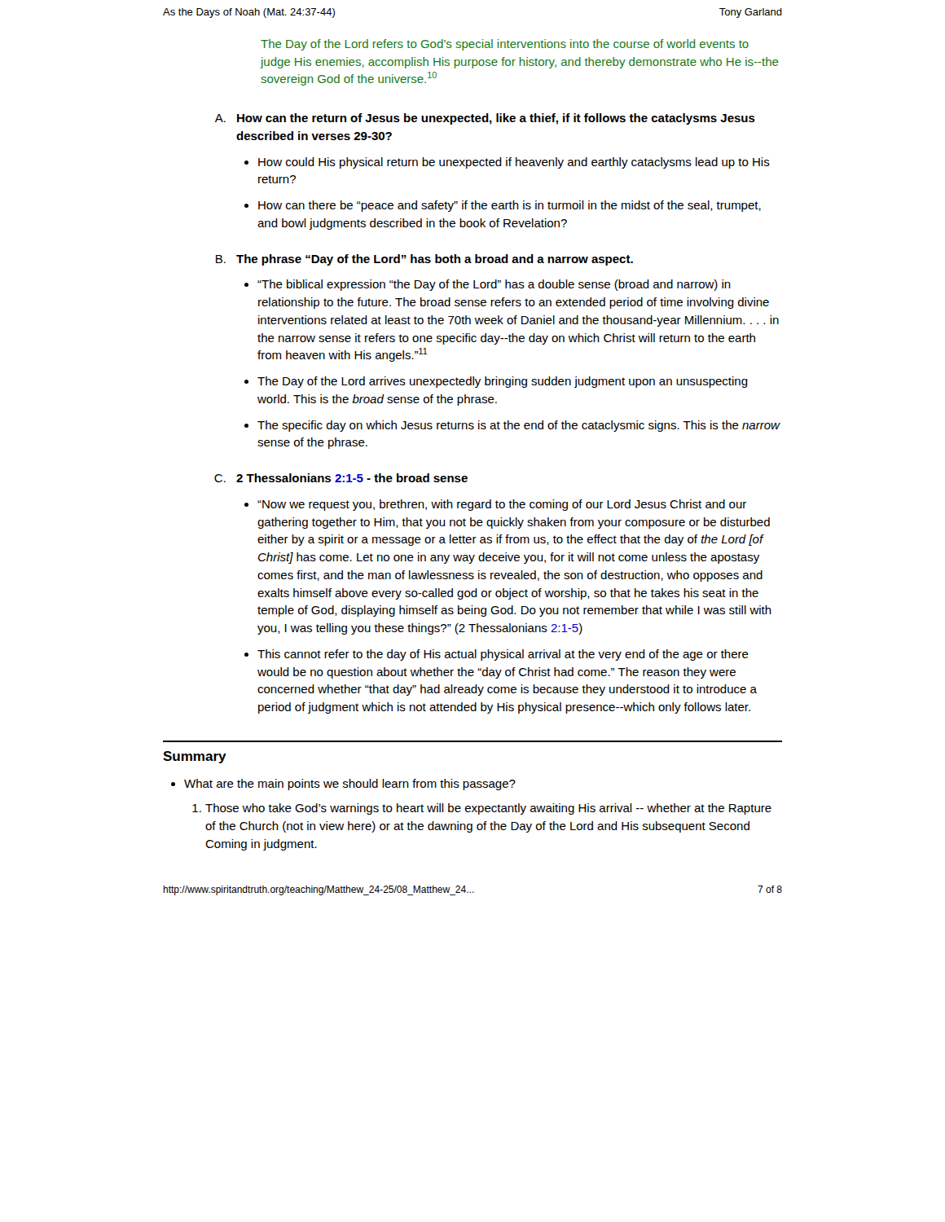As the Days of Noah (Mat. 24:37-44) Tony Garland
The Day of the Lord refers to God’s special interventions into the course of world events to judge His enemies, accomplish His purpose for history, and thereby demonstrate who He is--the sovereign God of the universe.10
How can the return of Jesus be unexpected, like a thief, if it follows the cataclysms Jesus described in verses 29-30?
How could His physical return be unexpected if heavenly and earthly cataclysms lead up to His return?
How can there be “peace and safety” if the earth is in turmoil in the midst of the seal, trumpet, and bowl judgments described in the book of Revelation?
The phrase “Day of the Lord” has both a broad and a narrow aspect.
“The biblical expression “the Day of the Lord” has a double sense (broad and narrow) in relationship to the future. The broad sense refers to an extended period of time involving divine interventions related at least to the 70th week of Daniel and the thousand-year Millennium. . . . in the narrow sense it refers to one specific day--the day on which Christ will return to the earth from heaven with His angels.”11
The Day of the Lord arrives unexpectedly bringing sudden judgment upon an unsuspecting world. This is the broad sense of the phrase.
The specific day on which Jesus returns is at the end of the cataclysmic signs. This is the narrow sense of the phrase.
2 Thessalonians 2:1-5 - the broad sense
“Now we request you, brethren, with regard to the coming of our Lord Jesus Christ and our gathering together to Him, that you not be quickly shaken from your composure or be disturbed either by a spirit or a message or a letter as if from us, to the effect that the day of the Lord [of Christ] has come. Let no one in any way deceive you, for it will not come unless the apostasy comes first, and the man of lawlessness is revealed, the son of destruction, who opposes and exalts himself above every so-called god or object of worship, so that he takes his seat in the temple of God, displaying himself as being God. Do you not remember that while I was still with you, I was telling you these things?” (2 Thessalonians 2:1-5)
This cannot refer to the day of His actual physical arrival at the very end of the age or there would be no question about whether the “day of Christ had come.” The reason they were concerned whether “that day” had already come is because they understood it to introduce a period of judgment which is not attended by His physical presence--which only follows later.
Summary
What are the main points we should learn from this passage?
Those who take God’s warnings to heart will be expectantly awaiting His arrival -- whether at the Rapture of the Church (not in view here) or at the dawning of the Day of the Lord and His subsequent Second Coming in judgment.
http://www.spiritandtruth.org/teaching/Matthew_24-25/08_Matthew_24... 7 of 8